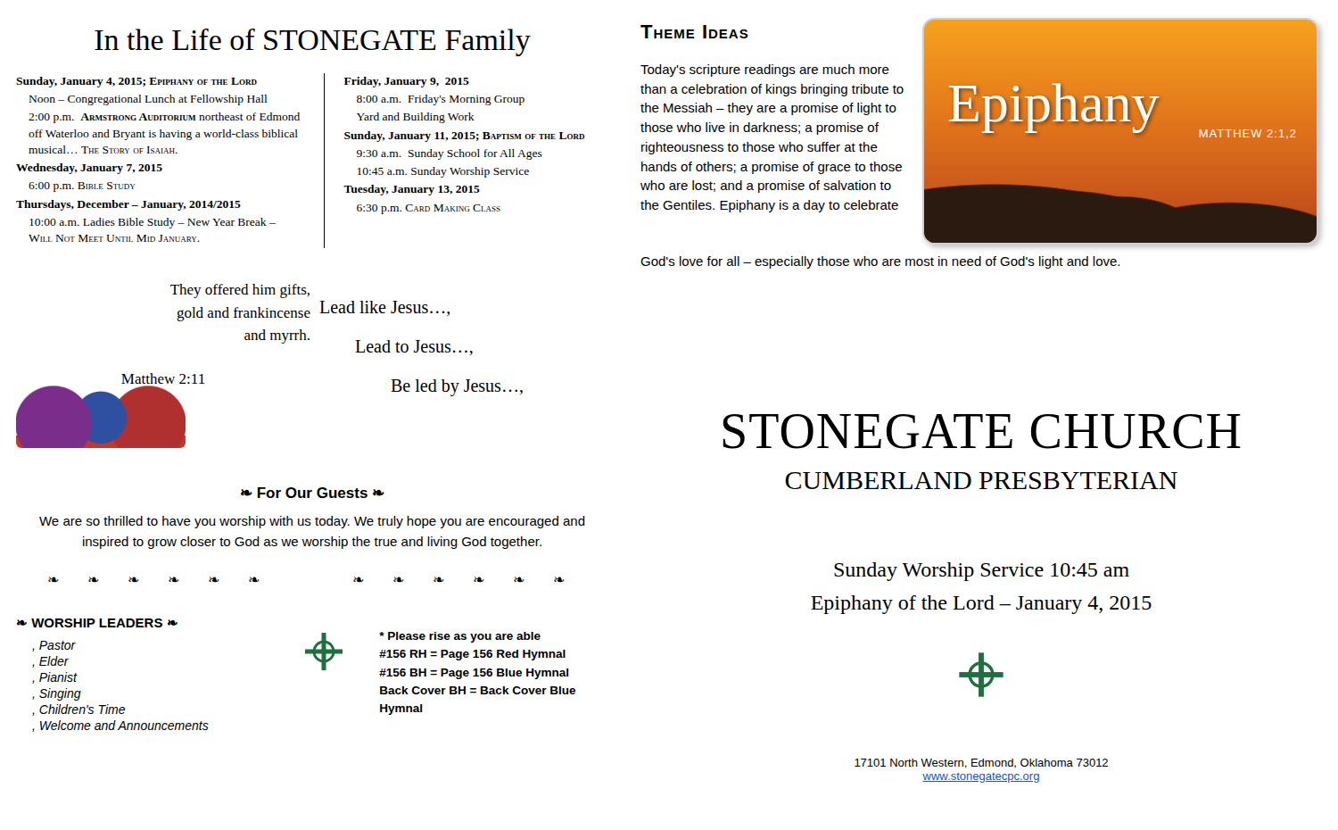In the Life of STONEGATE Family
Sunday, January 4, 2015; Epiphany of the Lord
Noon – Congregational Lunch at Fellowship Hall
2:00 p.m. Armstrong Auditorium northeast of Edmond off Waterloo and Bryant is having a world-class biblical musical… The Story of Isaiah.
Wednesday, January 7, 2015
6:00 p.m. Bible Study
Thursdays, December – January, 2014/2015
10:00 a.m. Ladies Bible Study – New Year Break – Will Not Meet Until Mid January.
Friday, January 9, 2015
8:00 a.m. Friday's Morning Group
Yard and Building Work
Sunday, January 11, 2015; Baptism of the Lord
9:30 a.m. Sunday School for All Ages
10:45 a.m. Sunday Worship Service
Tuesday, January 13, 2015
6:30 p.m. Card Making Class
They offered him gifts,
gold and frankincense
and myrrh.
Matthew 2:11
Lead like Jesus…,
Lead to Jesus…,
Be led by Jesus…,
❧ For Our Guests ❧
We are so thrilled to have you worship with us today. We truly hope you are encouraged and inspired to grow closer to God as we worship the true and living God together.
❧ ❧ ❧ ❧ ❧ ❧ ❧ ❧ ❧ ❧ ❧ ❧
❧ WORSHIP LEADERS ❧
, Pastor
, Elder
, Pianist
, Singing
, Children's Time
, Welcome and Announcements
* Please rise as you are able
#156 RH = Page 156 Red Hymnal
#156 BH = Page 156 Blue Hymnal
Back Cover BH = Back Cover Blue Hymnal
Theme Ideas
Today's scripture readings are much more than a celebration of kings bringing tribute to the Messiah – they are a promise of light to those who live in darkness; a promise of righteousness to those who suffer at the hands of others; a promise of grace to those who are lost; and a promise of salvation to the Gentiles. Epiphany is a day to celebrate
Epiphany
MATTHEW 2:1,2
God's love for all – especially those who are most in need of God's light and love.
STONEGATE CHURCH
CUMBERLAND PRESBYTERIAN
Sunday Worship Service 10:45 am
Epiphany of the Lord – January 4, 2015
17101 North Western, Edmond, Oklahoma 73012
www.stonegatecpc.org